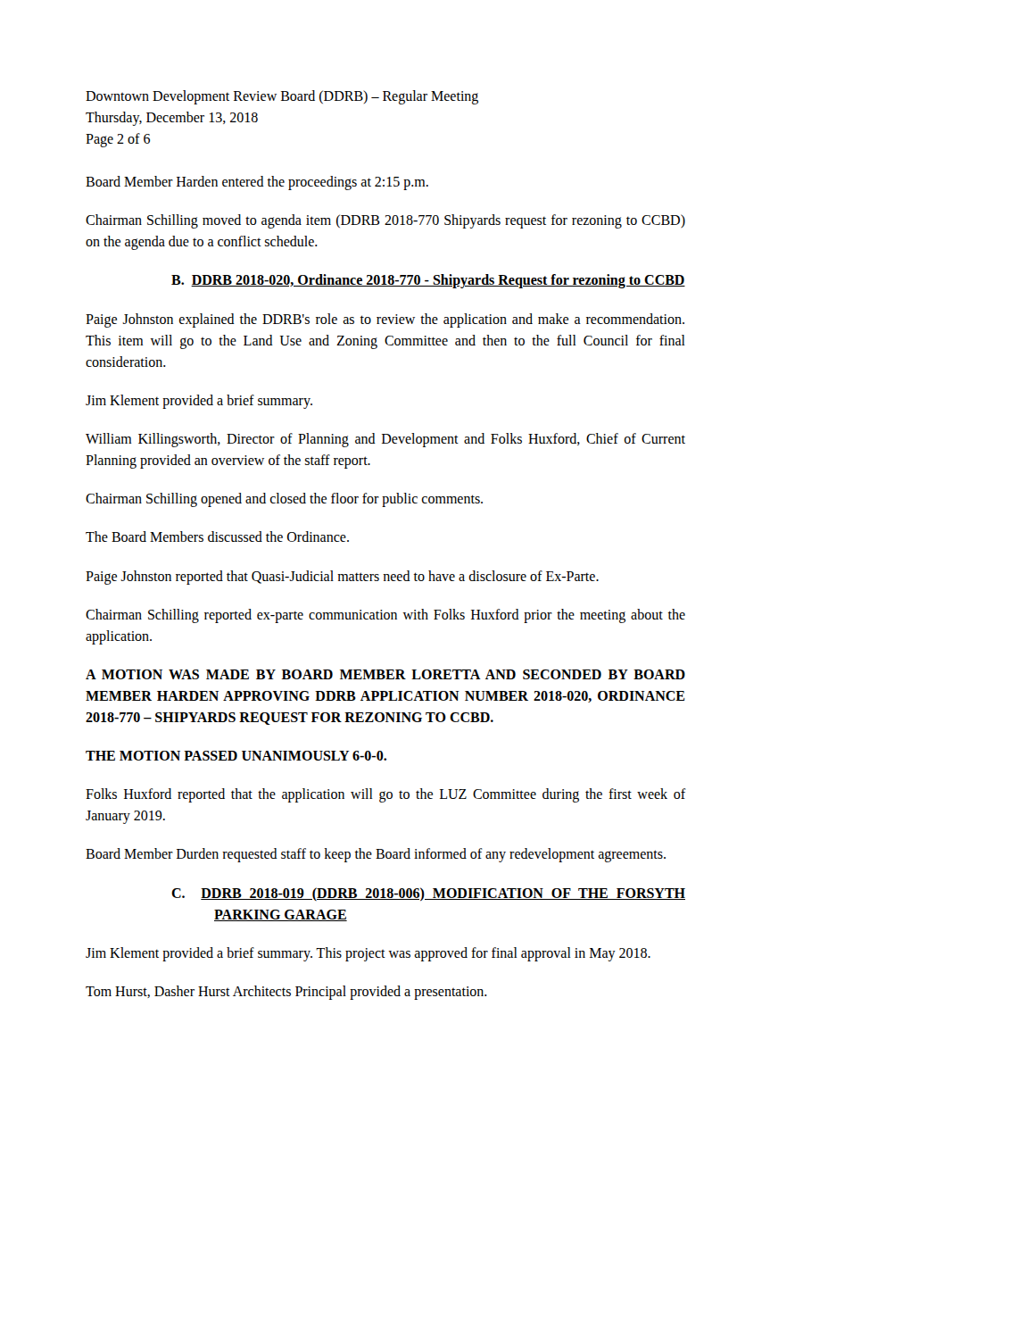Downtown Development Review Board (DDRB) – Regular Meeting
Thursday, December 13, 2018
Page 2 of 6
Board Member Harden entered the proceedings at 2:15 p.m.
Chairman Schilling moved to agenda item (DDRB 2018-770 Shipyards request for rezoning to CCBD) on the agenda due to a conflict schedule.
B. DDRB 2018-020, Ordinance 2018-770 - Shipyards Request for rezoning to CCBD
Paige Johnston explained the DDRB's role as to review the application and make a recommendation. This item will go to the Land Use and Zoning Committee and then to the full Council for final consideration.
Jim Klement provided a brief summary.
William Killingsworth, Director of Planning and Development and Folks Huxford, Chief of Current Planning provided an overview of the staff report.
Chairman Schilling opened and closed the floor for public comments.
The Board Members discussed the Ordinance.
Paige Johnston reported that Quasi-Judicial matters need to have a disclosure of Ex-Parte.
Chairman Schilling reported ex-parte communication with Folks Huxford prior the meeting about the application.
A MOTION WAS MADE BY BOARD MEMBER LORETTA AND SECONDED BY BOARD MEMBER HARDEN APPROVING DDRB APPLICATION NUMBER 2018-020, ORDINANCE 2018-770 – SHIPYARDS REQUEST FOR REZONING TO CCBD.
THE MOTION PASSED UNANIMOUSLY 6-0-0.
Folks Huxford reported that the application will go to the LUZ Committee during the first week of January 2019.
Board Member Durden requested staff to keep the Board informed of any redevelopment agreements.
C. DDRB 2018-019 (DDRB 2018-006) MODIFICATION OF THE FORSYTH PARKING GARAGE
Jim Klement provided a brief summary. This project was approved for final approval in May 2018.
Tom Hurst, Dasher Hurst Architects Principal provided a presentation.